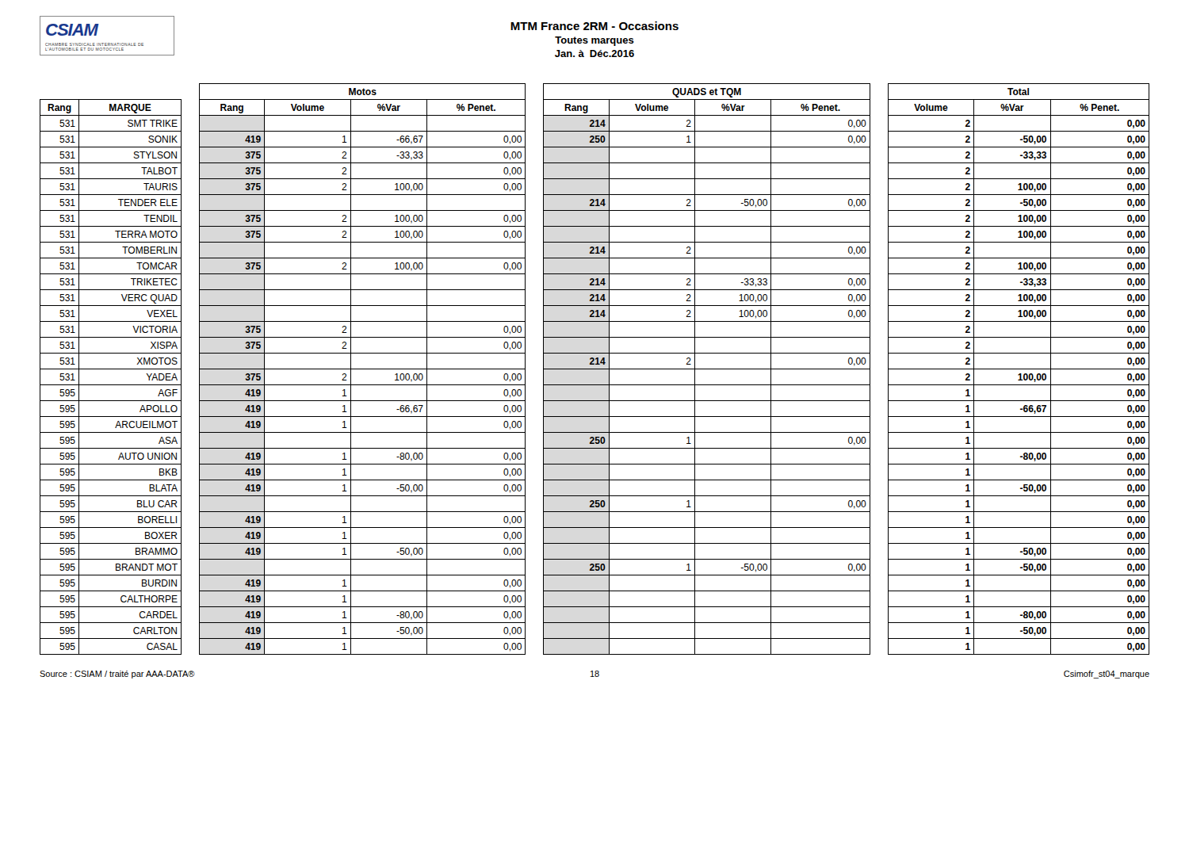CSIAM
CHAMBRE SYNDICALE INTERNATIONALE DE L'AUTOMOBILE ET DU MOTOCYCLE
MTM France 2RM - Occasions
Toutes marques
Jan. à Déc.2016
| | | | Motos | | QUADS et TQM | | Total |
| --- | --- | --- | --- | --- | --- | --- | --- |
| Rang | MARQUE | | Rang | Volume | %Var | % Penet. | | Rang | Volume | %Var | % Penet. | | Volume | %Var | % Penet. |
| 531 | SMT TRIKE | | | | | | | 214 | 2 | | 0,00 | | 2 | | 0,00 |
| 531 | SONIK | | 419 | 1 | -66,67 | 0,00 | | 250 | 1 | | 0,00 | | 2 | -50,00 | 0,00 |
| 531 | STYLSON | | 375 | 2 | -33,33 | 0,00 | | | | | | | 2 | -33,33 | 0,00 |
| 531 | TALBOT | | 375 | 2 | | 0,00 | | | | | | | 2 | | 0,00 |
| 531 | TAURIS | | 375 | 2 | 100,00 | 0,00 | | | | | | | 2 | 100,00 | 0,00 |
| 531 | TENDER ELE | | | | | | | 214 | 2 | -50,00 | 0,00 | | 2 | -50,00 | 0,00 |
| 531 | TENDIL | | 375 | 2 | 100,00 | 0,00 | | | | | | | 2 | 100,00 | 0,00 |
| 531 | TERRA MOTO | | 375 | 2 | 100,00 | 0,00 | | | | | | | 2 | 100,00 | 0,00 |
| 531 | TOMBERLIN | | | | | | | 214 | 2 | | 0,00 | | 2 | | 0,00 |
| 531 | TOMCAR | | 375 | 2 | 100,00 | 0,00 | | | | | | | 2 | 100,00 | 0,00 |
| 531 | TRIKETEC | | | | | | | 214 | 2 | -33,33 | 0,00 | | 2 | -33,33 | 0,00 |
| 531 | VERC QUAD | | | | | | | 214 | 2 | 100,00 | 0,00 | | 2 | 100,00 | 0,00 |
| 531 | VEXEL | | | | | | | 214 | 2 | 100,00 | 0,00 | | 2 | 100,00 | 0,00 |
| 531 | VICTORIA | | 375 | 2 | | 0,00 | | | | | | | 2 | | 0,00 |
| 531 | XISPA | | 375 | 2 | | 0,00 | | | | | | | 2 | | 0,00 |
| 531 | XMOTOS | | | | | | | 214 | 2 | | 0,00 | | 2 | | 0,00 |
| 531 | YADEA | | 375 | 2 | 100,00 | 0,00 | | | | | | | 2 | 100,00 | 0,00 |
| 595 | AGF | | 419 | 1 | | 0,00 | | | | | | | 1 | | 0,00 |
| 595 | APOLLO | | 419 | 1 | -66,67 | 0,00 | | | | | | | 1 | -66,67 | 0,00 |
| 595 | ARCUEILMOT | | 419 | 1 | | 0,00 | | | | | | | 1 | | 0,00 |
| 595 | ASA | | | | | | | 250 | 1 | | 0,00 | | 1 | | 0,00 |
| 595 | AUTO UNION | | 419 | 1 | -80,00 | 0,00 | | | | | | | 1 | -80,00 | 0,00 |
| 595 | BKB | | 419 | 1 | | 0,00 | | | | | | | 1 | | 0,00 |
| 595 | BLATA | | 419 | 1 | -50,00 | 0,00 | | | | | | | 1 | -50,00 | 0,00 |
| 595 | BLU CAR | | | | | | | 250 | 1 | | 0,00 | | 1 | | 0,00 |
| 595 | BORELLI | | 419 | 1 | | 0,00 | | | | | | | 1 | | 0,00 |
| 595 | BOXER | | 419 | 1 | | 0,00 | | | | | | | 1 | | 0,00 |
| 595 | BRAMMO | | 419 | 1 | -50,00 | 0,00 | | | | | | | 1 | -50,00 | 0,00 |
| 595 | BRANDT MOT | | | | | | | 250 | 1 | -50,00 | 0,00 | | 1 | -50,00 | 0,00 |
| 595 | BURDIN | | 419 | 1 | | 0,00 | | | | | | | 1 | | 0,00 |
| 595 | CALTHORPE | | 419 | 1 | | 0,00 | | | | | | | 1 | | 0,00 |
| 595 | CARDEL | | 419 | 1 | -80,00 | 0,00 | | | | | | | 1 | -80,00 | 0,00 |
| 595 | CARLTON | | 419 | 1 | -50,00 | 0,00 | | | | | | | 1 | -50,00 | 0,00 |
| 595 | CASAL | | 419 | 1 | | 0,00 | | | | | | | 1 | | 0,00 |
Source : CSIAM / traité par AAA-DATA®
18
Csimofr_st04_marque